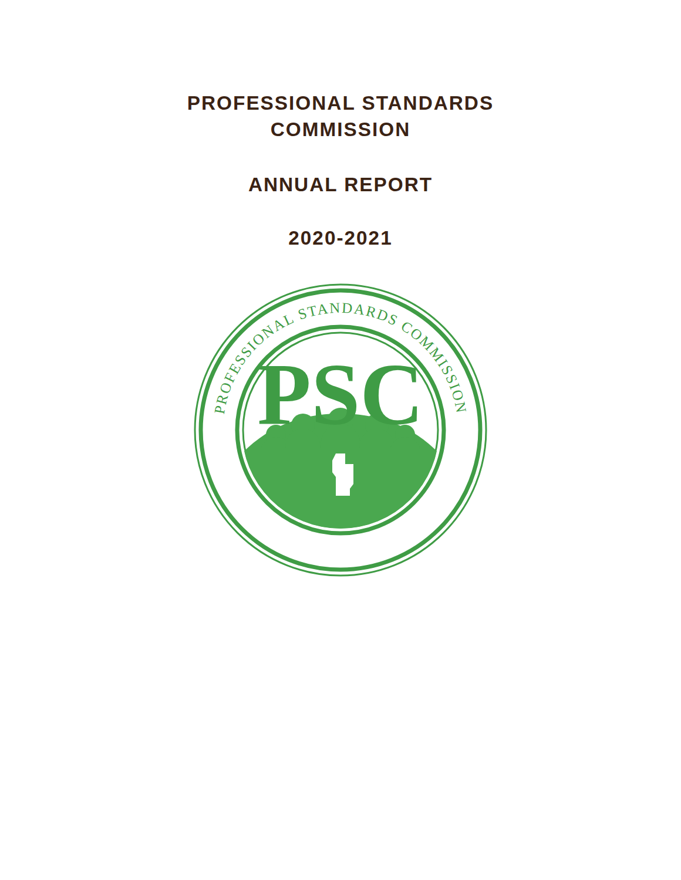Professional Standards
Commission
Annual Report
2020-2021
PROFESSIONAL STANDARDS COMMISSION IDAHO PSC